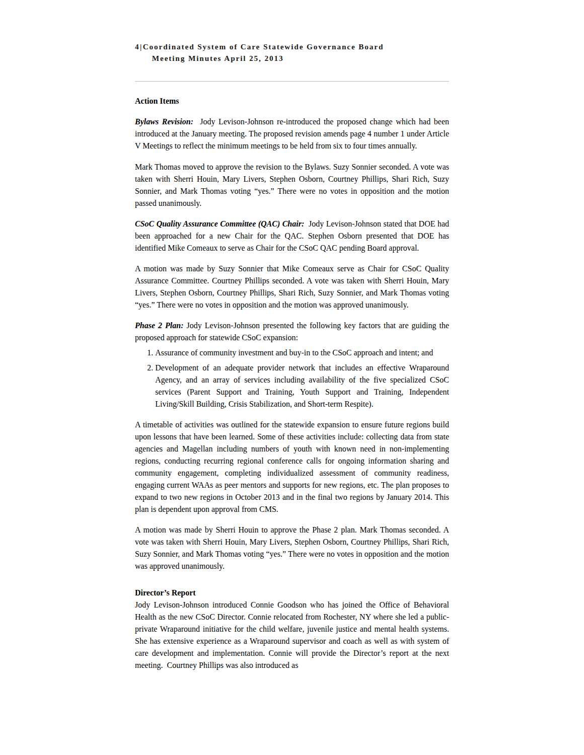4|Coordinated System of Care Statewide Governance Board
Meeting Minutes April 25, 2013
Action Items
Bylaws Revision: Jody Levison-Johnson re-introduced the proposed change which had been introduced at the January meeting. The proposed revision amends page 4 number 1 under Article V Meetings to reflect the minimum meetings to be held from six to four times annually.
Mark Thomas moved to approve the revision to the Bylaws. Suzy Sonnier seconded. A vote was taken with Sherri Houin, Mary Livers, Stephen Osborn, Courtney Phillips, Shari Rich, Suzy Sonnier, and Mark Thomas voting “yes.” There were no votes in opposition and the motion passed unanimously.
CSoC Quality Assurance Committee (QAC) Chair: Jody Levison-Johnson stated that DOE had been approached for a new Chair for the QAC. Stephen Osborn presented that DOE has identified Mike Comeaux to serve as Chair for the CSoC QAC pending Board approval.
A motion was made by Suzy Sonnier that Mike Comeaux serve as Chair for CSoC Quality Assurance Committee. Courtney Phillips seconded. A vote was taken with Sherri Houin, Mary Livers, Stephen Osborn, Courtney Phillips, Shari Rich, Suzy Sonnier, and Mark Thomas voting “yes.” There were no votes in opposition and the motion was approved unanimously.
Phase 2 Plan: Jody Levison-Johnson presented the following key factors that are guiding the proposed approach for statewide CSoC expansion:
Assurance of community investment and buy-in to the CSoC approach and intent; and
Development of an adequate provider network that includes an effective Wraparound Agency, and an array of services including availability of the five specialized CSoC services (Parent Support and Training, Youth Support and Training, Independent Living/Skill Building, Crisis Stabilization, and Short-term Respite).
A timetable of activities was outlined for the statewide expansion to ensure future regions build upon lessons that have been learned. Some of these activities include: collecting data from state agencies and Magellan including numbers of youth with known need in non-implementing regions, conducting recurring regional conference calls for ongoing information sharing and community engagement, completing individualized assessment of community readiness, engaging current WAAs as peer mentors and supports for new regions, etc. The plan proposes to expand to two new regions in October 2013 and in the final two regions by January 2014. This plan is dependent upon approval from CMS.
A motion was made by Sherri Houin to approve the Phase 2 plan. Mark Thomas seconded. A vote was taken with Sherri Houin, Mary Livers, Stephen Osborn, Courtney Phillips, Shari Rich, Suzy Sonnier, and Mark Thomas voting “yes.” There were no votes in opposition and the motion was approved unanimously.
Director’s Report
Jody Levison-Johnson introduced Connie Goodson who has joined the Office of Behavioral Health as the new CSoC Director. Connie relocated from Rochester, NY where she led a public-private Wraparound initiative for the child welfare, juvenile justice and mental health systems. She has extensive experience as a Wraparound supervisor and coach as well as with system of care development and implementation. Connie will provide the Director’s report at the next meeting. Courtney Phillips was also introduced as